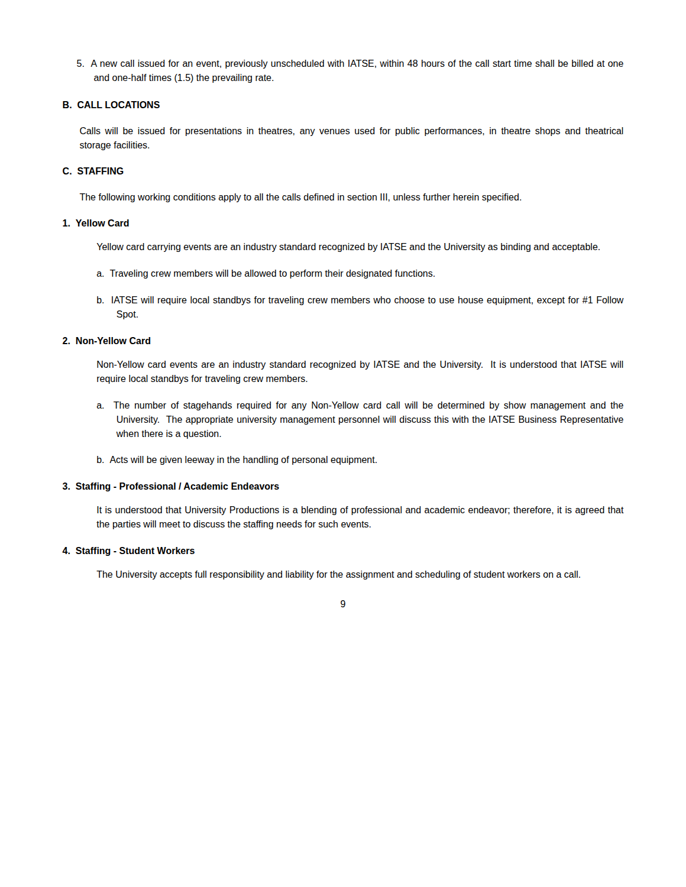5. A new call issued for an event, previously unscheduled with IATSE, within 48 hours of the call start time shall be billed at one and one-half times (1.5) the prevailing rate.
B. CALL LOCATIONS
Calls will be issued for presentations in theatres, any venues used for public performances, in theatre shops and theatrical storage facilities.
C. STAFFING
The following working conditions apply to all the calls defined in section III, unless further herein specified.
1. Yellow Card
Yellow card carrying events are an industry standard recognized by IATSE and the University as binding and acceptable.
a. Traveling crew members will be allowed to perform their designated functions.
b. IATSE will require local standbys for traveling crew members who choose to use house equipment, except for #1 Follow Spot.
2. Non-Yellow Card
Non-Yellow card events are an industry standard recognized by IATSE and the University. It is understood that IATSE will require local standbys for traveling crew members.
a. The number of stagehands required for any Non-Yellow card call will be determined by show management and the University. The appropriate university management personnel will discuss this with the IATSE Business Representative when there is a question.
b. Acts will be given leeway in the handling of personal equipment.
3. Staffing - Professional / Academic Endeavors
It is understood that University Productions is a blending of professional and academic endeavor; therefore, it is agreed that the parties will meet to discuss the staffing needs for such events.
4. Staffing - Student Workers
The University accepts full responsibility and liability for the assignment and scheduling of student workers on a call.
9